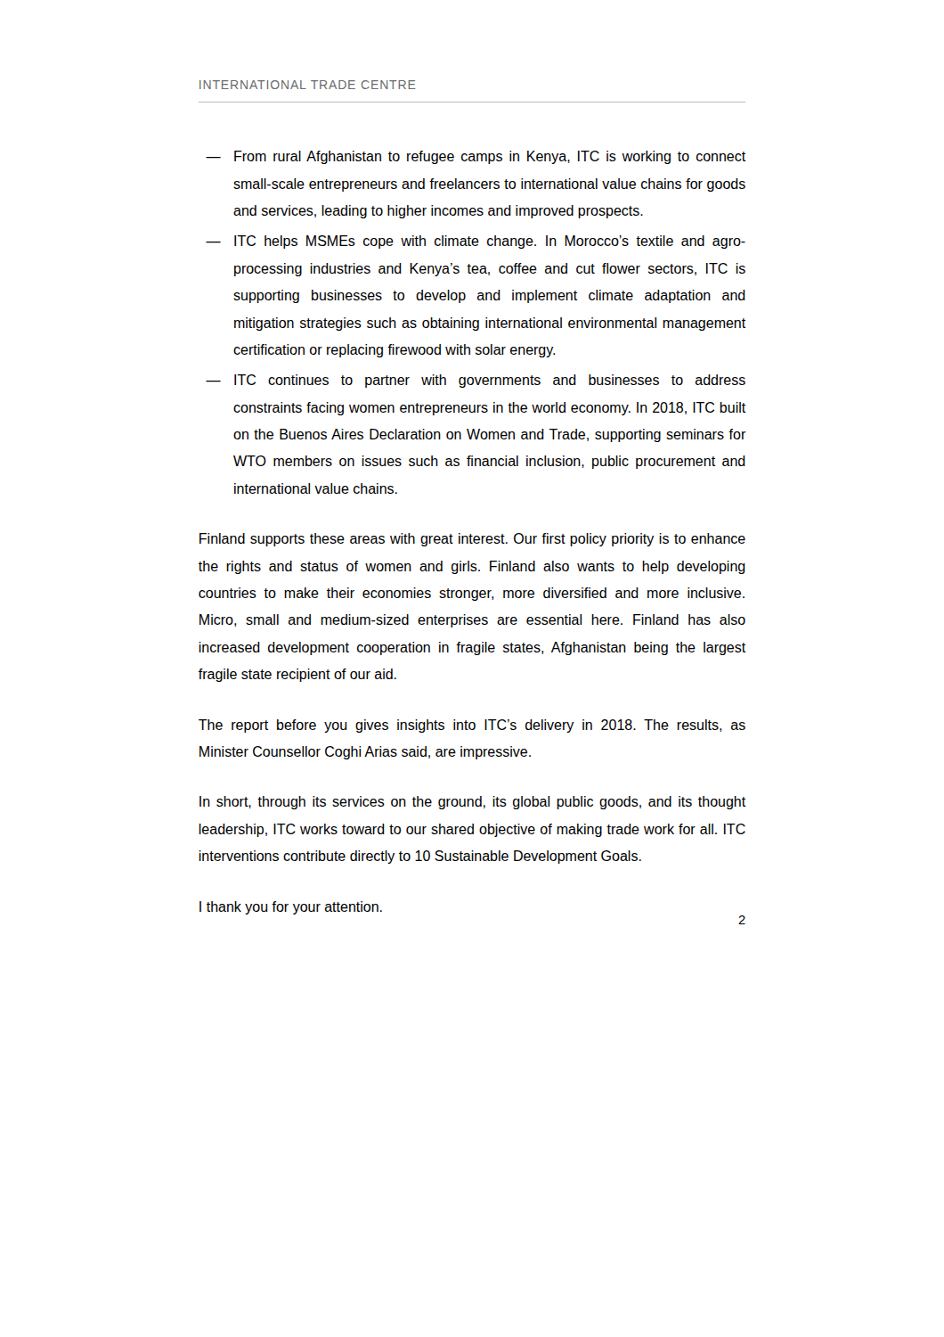International Trade Centre
From rural Afghanistan to refugee camps in Kenya, ITC is working to connect small-scale entrepreneurs and freelancers to international value chains for goods and services, leading to higher incomes and improved prospects.
ITC helps MSMEs cope with climate change. In Morocco’s textile and agro-processing industries and Kenya’s tea, coffee and cut flower sectors, ITC is supporting businesses to develop and implement climate adaptation and mitigation strategies such as obtaining international environmental management certification or replacing firewood with solar energy.
ITC continues to partner with governments and businesses to address constraints facing women entrepreneurs in the world economy. In 2018, ITC built on the Buenos Aires Declaration on Women and Trade, supporting seminars for WTO members on issues such as financial inclusion, public procurement and international value chains.
Finland supports these areas with great interest. Our first policy priority is to enhance the rights and status of women and girls. Finland also wants to help developing countries to make their economies stronger, more diversified and more inclusive. Micro, small and medium-sized enterprises are essential here. Finland has also increased development cooperation in fragile states, Afghanistan being the largest fragile state recipient of our aid.
The report before you gives insights into ITC’s delivery in 2018. The results, as Minister Counsellor Coghi Arias said, are impressive.
In short, through its services on the ground, its global public goods, and its thought leadership, ITC works toward to our shared objective of making trade work for all. ITC interventions contribute directly to 10 Sustainable Development Goals.
I thank you for your attention.
2